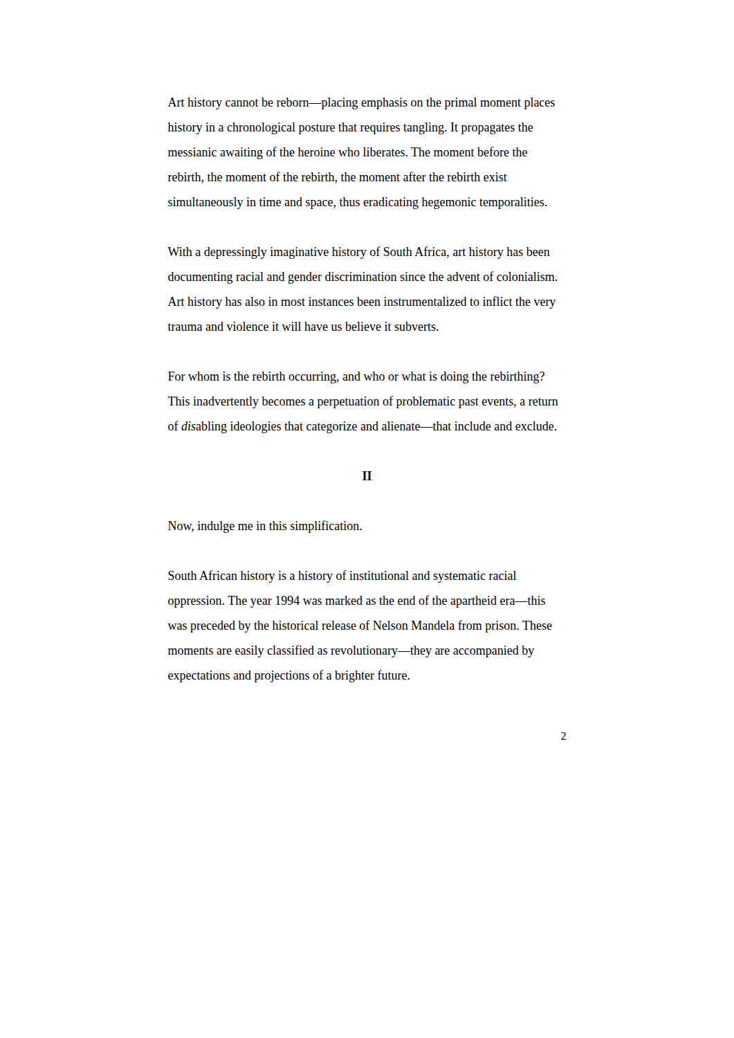Art history cannot be reborn—placing emphasis on the primal moment places history in a chronological posture that requires tangling. It propagates the messianic awaiting of the heroine who liberates. The moment before the rebirth, the moment of the rebirth, the moment after the rebirth exist simultaneously in time and space, thus eradicating hegemonic temporalities.
With a depressingly imaginative history of South Africa, art history has been documenting racial and gender discrimination since the advent of colonialism. Art history has also in most instances been instrumentalized to inflict the very trauma and violence it will have us believe it subverts.
For whom is the rebirth occurring, and who or what is doing the rebirthing? This inadvertently becomes a perpetuation of problematic past events, a return of disabling ideologies that categorize and alienate—that include and exclude.
II
Now, indulge me in this simplification.
South African history is a history of institutional and systematic racial oppression. The year 1994 was marked as the end of the apartheid era—this was preceded by the historical release of Nelson Mandela from prison. These moments are easily classified as revolutionary—they are accompanied by expectations and projections of a brighter future.
2